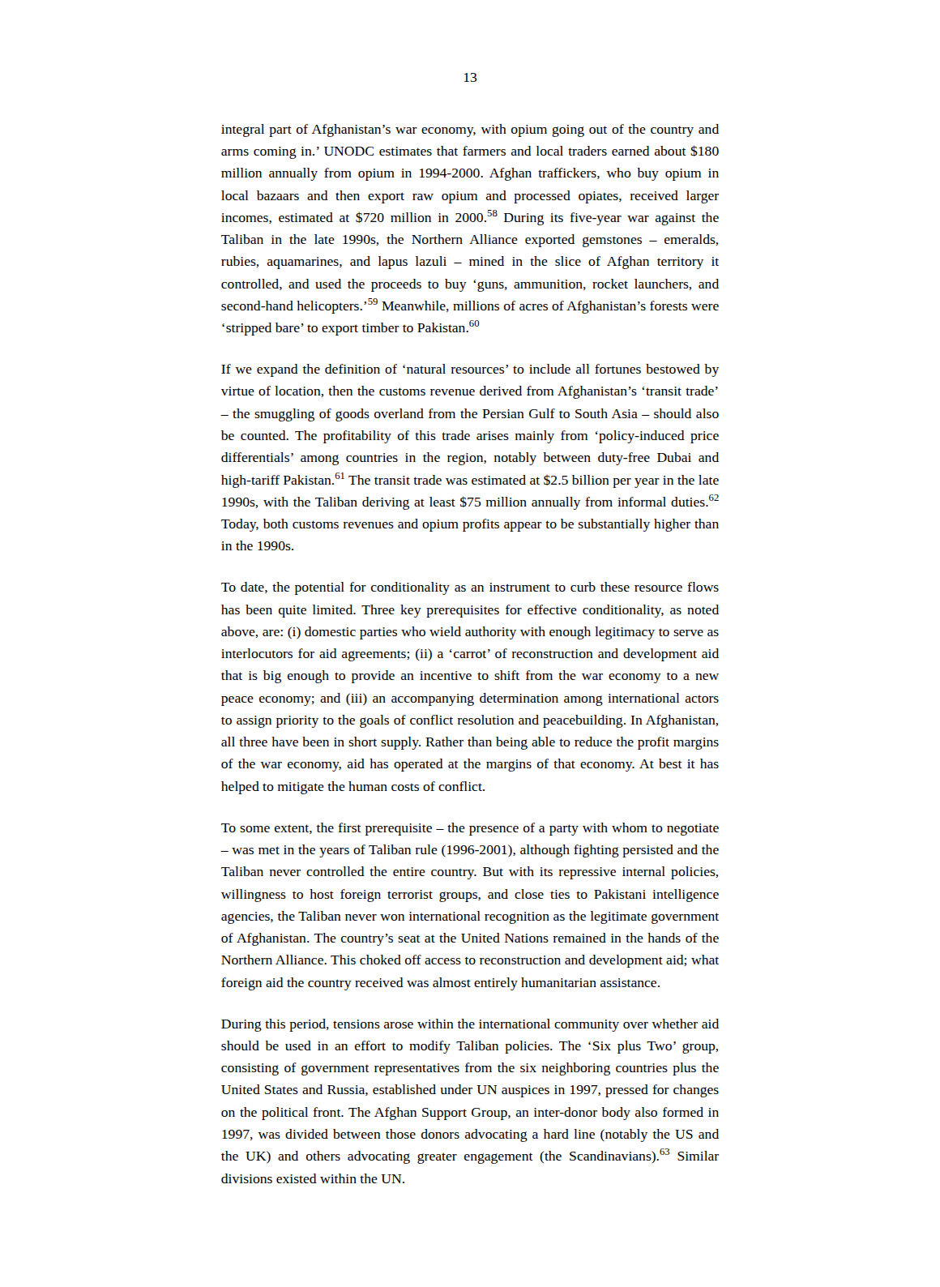13
integral part of Afghanistan’s war economy, with opium going out of the country and arms coming in.’ UNODC estimates that farmers and local traders earned about $180 million annually from opium in 1994-2000. Afghan traffickers, who buy opium in local bazaars and then export raw opium and processed opiates, received larger incomes, estimated at $720 million in 2000.58 During its five-year war against the Taliban in the late 1990s, the Northern Alliance exported gemstones – emeralds, rubies, aquamarines, and lapus lazuli – mined in the slice of Afghan territory it controlled, and used the proceeds to buy ‘guns, ammunition, rocket launchers, and second-hand helicopters.’59 Meanwhile, millions of acres of Afghanistan’s forests were ‘stripped bare’ to export timber to Pakistan.60
If we expand the definition of ‘natural resources’ to include all fortunes bestowed by virtue of location, then the customs revenue derived from Afghanistan’s ‘transit trade’ – the smuggling of goods overland from the Persian Gulf to South Asia – should also be counted. The profitability of this trade arises mainly from ‘policy-induced price differentials’ among countries in the region, notably between duty-free Dubai and high-tariff Pakistan.61 The transit trade was estimated at $2.5 billion per year in the late 1990s, with the Taliban deriving at least $75 million annually from informal duties.62 Today, both customs revenues and opium profits appear to be substantially higher than in the 1990s.
To date, the potential for conditionality as an instrument to curb these resource flows has been quite limited. Three key prerequisites for effective conditionality, as noted above, are: (i) domestic parties who wield authority with enough legitimacy to serve as interlocutors for aid agreements; (ii) a ‘carrot’ of reconstruction and development aid that is big enough to provide an incentive to shift from the war economy to a new peace economy; and (iii) an accompanying determination among international actors to assign priority to the goals of conflict resolution and peacebuilding. In Afghanistan, all three have been in short supply. Rather than being able to reduce the profit margins of the war economy, aid has operated at the margins of that economy. At best it has helped to mitigate the human costs of conflict.
To some extent, the first prerequisite – the presence of a party with whom to negotiate – was met in the years of Taliban rule (1996-2001), although fighting persisted and the Taliban never controlled the entire country. But with its repressive internal policies, willingness to host foreign terrorist groups, and close ties to Pakistani intelligence agencies, the Taliban never won international recognition as the legitimate government of Afghanistan. The country’s seat at the United Nations remained in the hands of the Northern Alliance. This choked off access to reconstruction and development aid; what foreign aid the country received was almost entirely humanitarian assistance.
During this period, tensions arose within the international community over whether aid should be used in an effort to modify Taliban policies. The ‘Six plus Two’ group, consisting of government representatives from the six neighboring countries plus the United States and Russia, established under UN auspices in 1997, pressed for changes on the political front. The Afghan Support Group, an inter-donor body also formed in 1997, was divided between those donors advocating a hard line (notably the US and the UK) and others advocating greater engagement (the Scandinavians).63 Similar divisions existed within the UN.